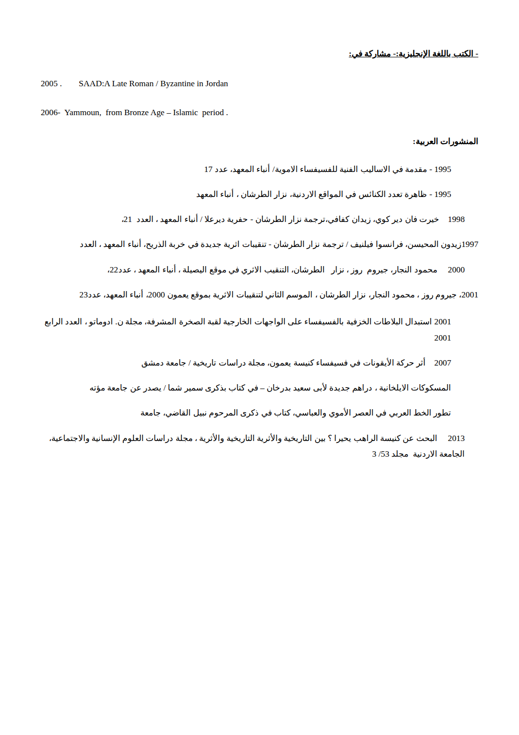- الكتب باللغة الإنجليزية:- مشاركة في:
2005 . SAAD:A Late Roman / Byzantine in Jordan
2006- Yammoun, from Bronze Age – Islamic period .
المنشورات العربية:
1995 - مقدمة في الاساليب الفنية للفسيفساء الاموية/ أنباء المعهد، عدد 17
1995 - ظاهرة تعدد الكنائس في المواقع الاردنية، نزار الطرشان ، أنباء المعهد
1998 خيرت فان دير كوي، زيدان كفافي،ترجمة نزار الطرشان - حفرية ديرعلا / أنباء المعهد ، العدد 21،
1997زيدون المحيسن، فرانسوا فيلنيف / ترجمة نزار الطرشان - تنقيبات اثرية جديدة في خربة الذريح، أنباء المعهد ، العدد
2000 محمود النجار، جيروم روز ، نزار الطرشان، التنقيب الاثري في موقع اليصيلة ، أنباء المعهد ، عدد22،
2001، جيروم روز ، محمود النجار، نزار الطرشان ، الموسم الثاني لتنقيبات الاثرية بموقع يعمون 2000، أنباء المعهد، عدد23
2001 استبدال البلاطات الخزفية بالفسيفساء على الواجهات الخارجية لقبة الصخرة المشرفة، مجلة ن. ادوماتو ، العدد الرابع 2001
2007 أثر حركة الأيقونات في فسيفساء كنيسة يعمون، مجلة دراسات تاريخية / جامعة دمشق
المسكوكات الايلخانية ، دراهم جديدة لأبى سعيد بدرخان – في كتاب بذكرى سمير شما / يصدر عن جامعة مؤته
تطور الخط العربي في العصر الأموي والعباسي، كتاب في ذكرى المرحوم نبيل القاضي، جامعة
2013 البحث عن كنيسة الراهب يحيرا ؟ بين التاريخية والأثرية التاريخية والأثرية ، مجلة دراسات العلوم الإنسانية والاجتماعية، الجامعة الاردنية مجلد 53/ 3